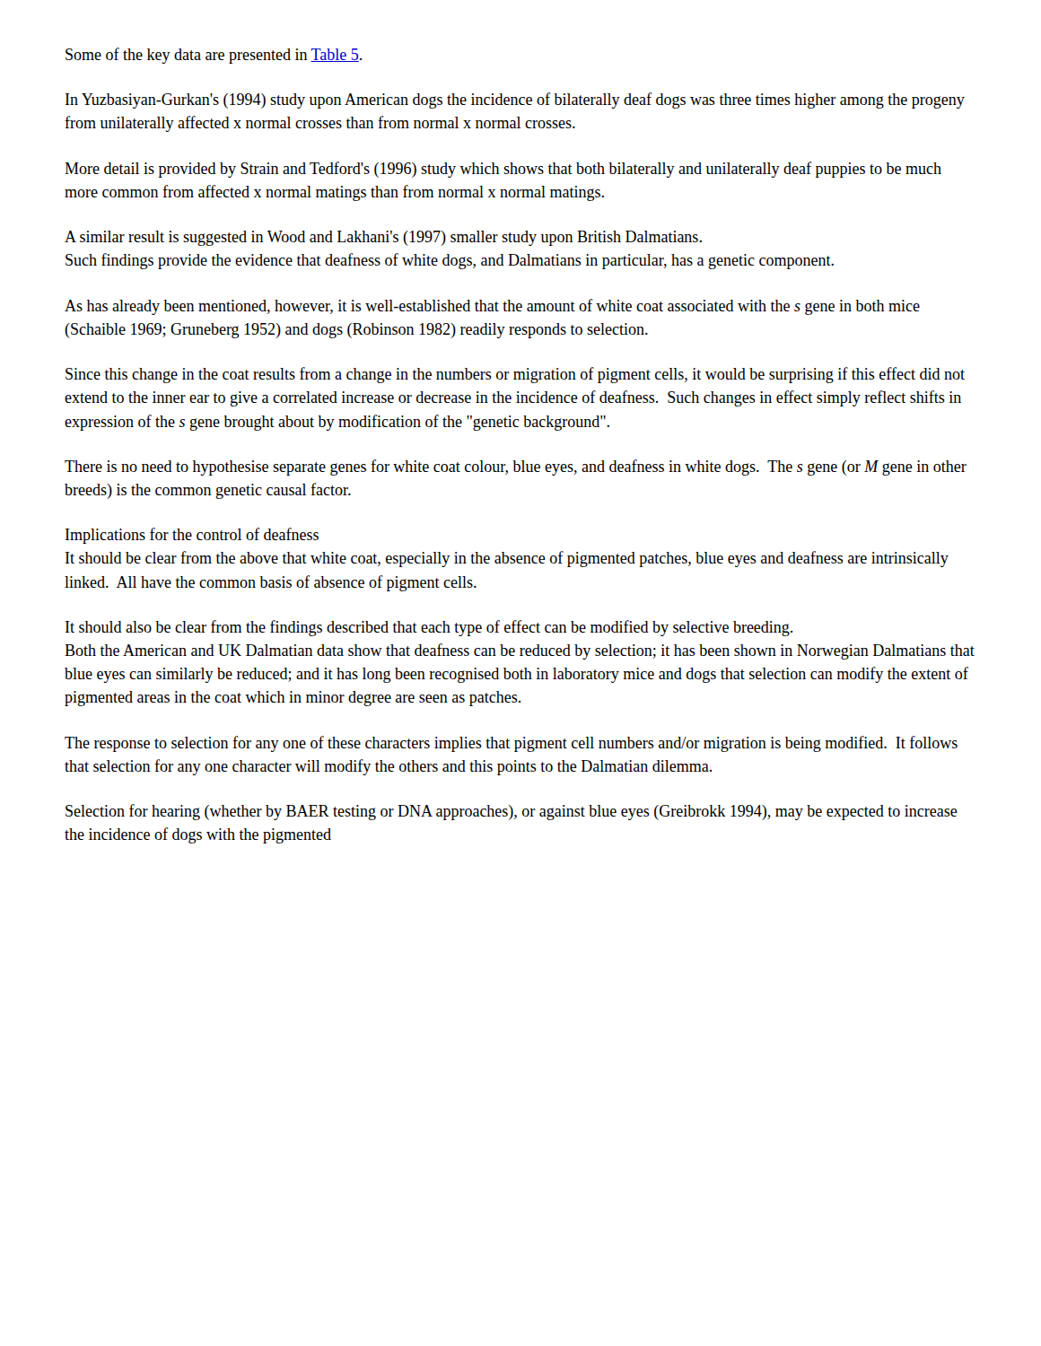Some of the key data are presented in Table 5.
In Yuzbasiyan-Gurkan's (1994) study upon American dogs the incidence of bilaterally deaf dogs was three times higher among the progeny from unilaterally affected x normal crosses than from normal x normal crosses.
More detail is provided by Strain and Tedford's (1996) study which shows that both bilaterally and unilaterally deaf puppies to be much more common from affected x normal matings than from normal x normal matings.
A similar result is suggested in Wood and Lakhani's (1997) smaller study upon British Dalmatians.
Such findings provide the evidence that deafness of white dogs, and Dalmatians in particular, has a genetic component.
As has already been mentioned, however, it is well-established that the amount of white coat associated with the s gene in both mice (Schaible 1969; Gruneberg 1952) and dogs (Robinson 1982) readily responds to selection.
Since this change in the coat results from a change in the numbers or migration of pigment cells, it would be surprising if this effect did not extend to the inner ear to give a correlated increase or decrease in the incidence of deafness. Such changes in effect simply reflect shifts in expression of the s gene brought about by modification of the "genetic background".
There is no need to hypothesise separate genes for white coat colour, blue eyes, and deafness in white dogs. The s gene (or M gene in other breeds) is the common genetic causal factor.
Implications for the control of deafness
It should be clear from the above that white coat, especially in the absence of pigmented patches, blue eyes and deafness are intrinsically linked. All have the common basis of absence of pigment cells.
It should also be clear from the findings described that each type of effect can be modified by selective breeding.
Both the American and UK Dalmatian data show that deafness can be reduced by selection; it has been shown in Norwegian Dalmatians that blue eyes can similarly be reduced; and it has long been recognised both in laboratory mice and dogs that selection can modify the extent of pigmented areas in the coat which in minor degree are seen as patches.
The response to selection for any one of these characters implies that pigment cell numbers and/or migration is being modified. It follows that selection for any one character will modify the others and this points to the Dalmatian dilemma.
Selection for hearing (whether by BAER testing or DNA approaches), or against blue eyes (Greibrokk 1994), may be expected to increase the incidence of dogs with the pigmented